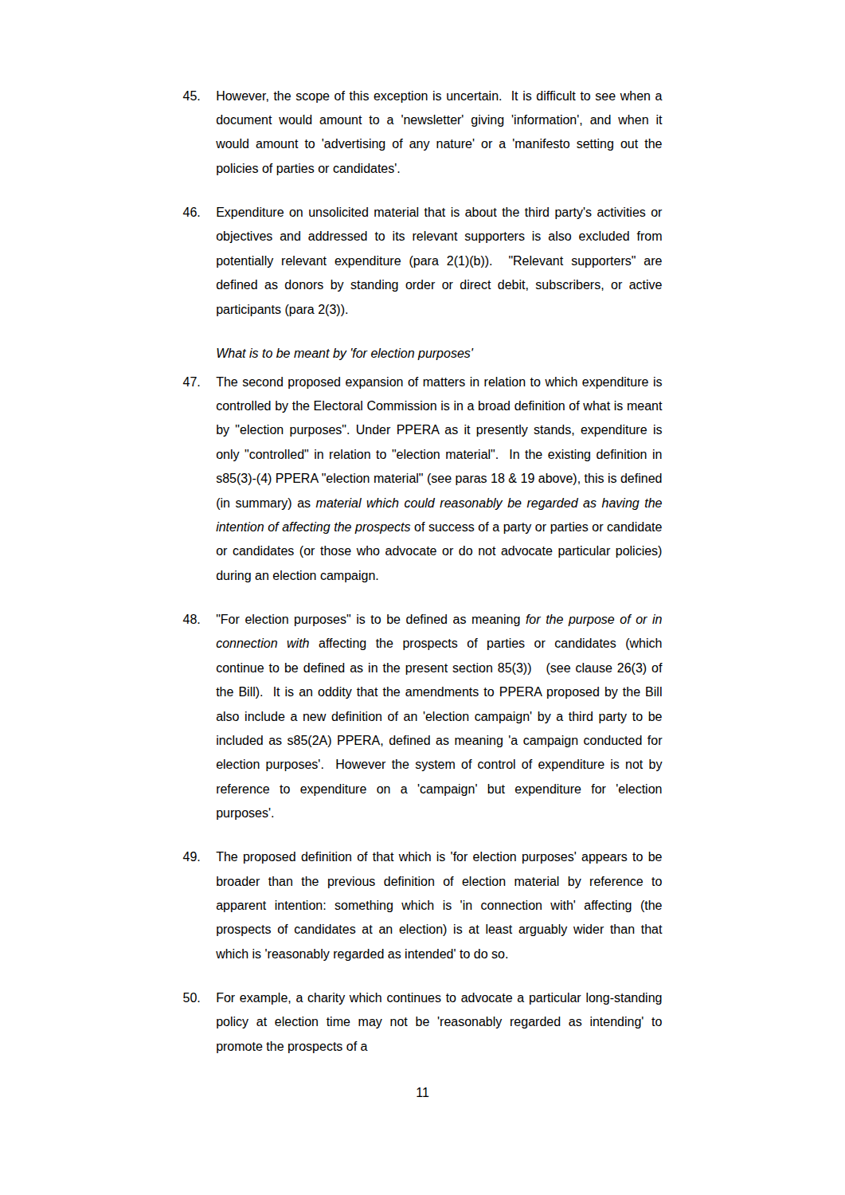45. However, the scope of this exception is uncertain. It is difficult to see when a document would amount to a 'newsletter' giving 'information', and when it would amount to 'advertising of any nature' or a 'manifesto setting out the policies of parties or candidates'.
46. Expenditure on unsolicited material that is about the third party's activities or objectives and addressed to its relevant supporters is also excluded from potentially relevant expenditure (para 2(1)(b)). "Relevant supporters" are defined as donors by standing order or direct debit, subscribers, or active participants (para 2(3)).
What is to be meant by 'for election purposes'
47. The second proposed expansion of matters in relation to which expenditure is controlled by the Electoral Commission is in a broad definition of what is meant by "election purposes". Under PPERA as it presently stands, expenditure is only "controlled" in relation to "election material". In the existing definition in s85(3)-(4) PPERA "election material" (see paras 18 & 19 above), this is defined (in summary) as material which could reasonably be regarded as having the intention of affecting the prospects of success of a party or parties or candidate or candidates (or those who advocate or do not advocate particular policies) during an election campaign.
48."For election purposes" is to be defined as meaning for the purpose of or in connection with affecting the prospects of parties or candidates (which continue to be defined as in the present section 85(3)) (see clause 26(3) of the Bill). It is an oddity that the amendments to PPERA proposed by the Bill also include a new definition of an 'election campaign' by a third party to be included as s85(2A) PPERA, defined as meaning 'a campaign conducted for election purposes'. However the system of control of expenditure is not by reference to expenditure on a 'campaign' but expenditure for 'election purposes'.
49. The proposed definition of that which is 'for election purposes' appears to be broader than the previous definition of election material by reference to apparent intention: something which is 'in connection with' affecting (the prospects of candidates at an election) is at least arguably wider than that which is 'reasonably regarded as intended' to do so.
50. For example, a charity which continues to advocate a particular long-standing policy at election time may not be 'reasonably regarded as intending' to promote the prospects of a
11